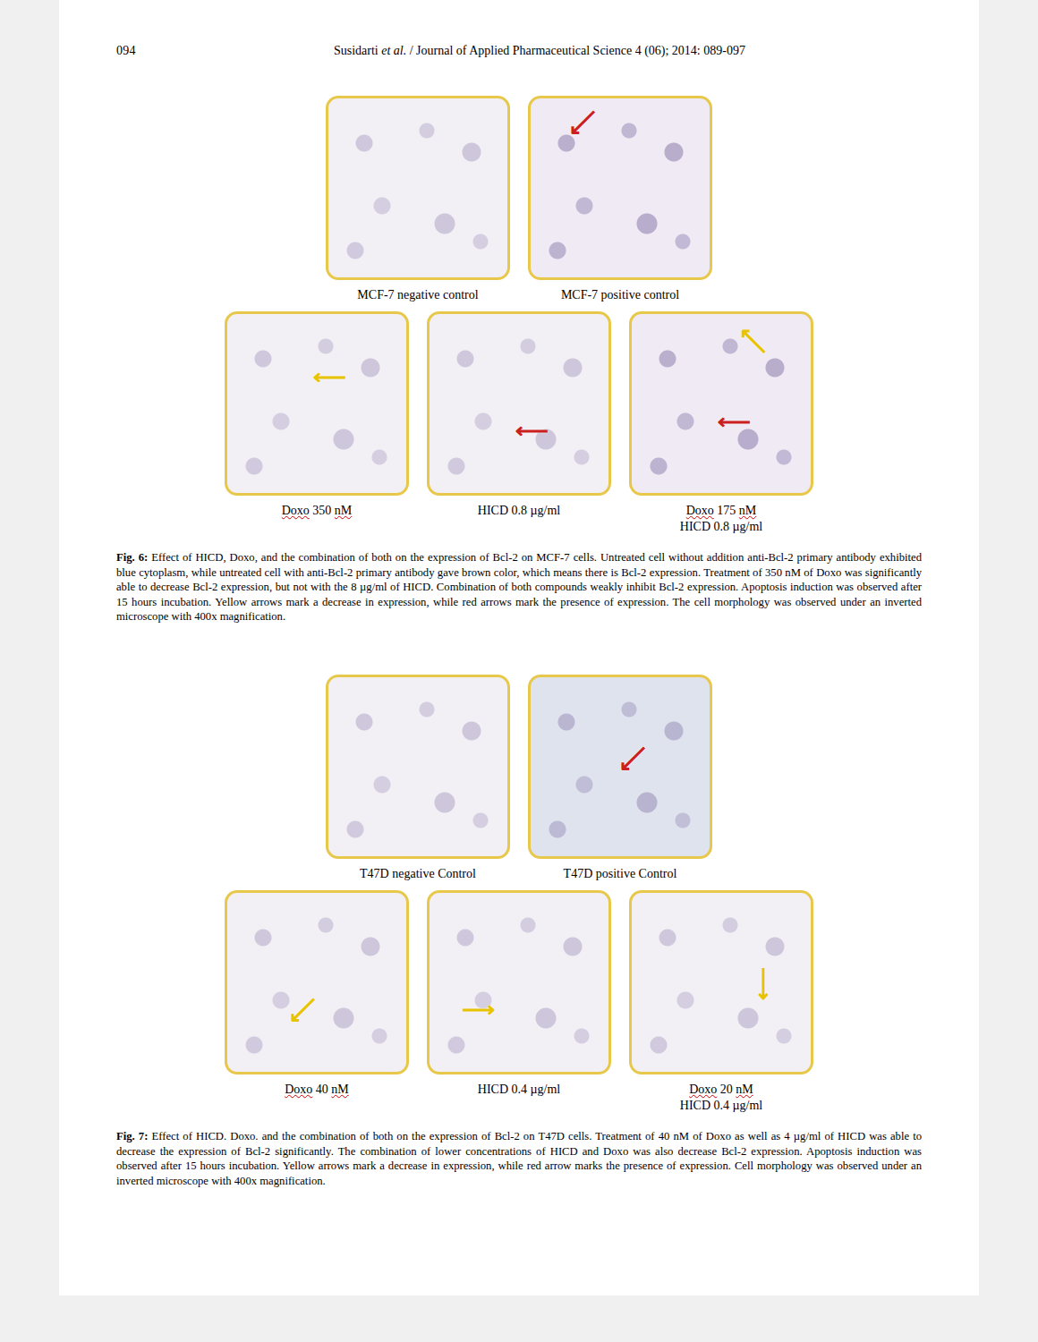094 Susidarti et al. / Journal of Applied Pharmaceutical Science 4 (06); 2014: 089-097
MCF-7 negative control
⟶
MCF-7 positive control
⟶
Doxo 350 nM
⟶
HICD 0.8 µg/ml
⟶ ⟶
Doxo 175 nM
HICD 0.8 µg/ml
Fig. 6: Effect of HICD, Doxo, and the combination of both on the expression of Bcl-2 on MCF-7 cells. Untreated cell without addition anti-Bcl-2 primary antibody exhibited blue cytoplasm, while untreated cell with anti-Bcl-2 primary antibody gave brown color, which means there is Bcl-2 expression. Treatment of 350 nM of Doxo was significantly able to decrease Bcl-2 expression, but not with the 8 µg/ml of HICD. Combination of both compounds weakly inhibit Bcl-2 expression. Apoptosis induction was observed after 15 hours incubation. Yellow arrows mark a decrease in expression, while red arrows mark the presence of expression. The cell morphology was observed under an inverted microscope with 400x magnification.
T47D negative Control
⟶
T47D positive Control
⟶
Doxo 40 nM
⟶
HICD 0.4 µg/ml
⟶
Doxo 20 nM
HICD 0.4 µg/ml
Fig. 7: Effect of HICD. Doxo. and the combination of both on the expression of Bcl-2 on T47D cells. Treatment of 40 nM of Doxo as well as 4 µg/ml of HICD was able to decrease the expression of Bcl-2 significantly. The combination of lower concentrations of HICD and Doxo was also decrease Bcl-2 expression. Apoptosis induction was observed after 15 hours incubation. Yellow arrows mark a decrease in expression, while red arrow marks the presence of expression. Cell morphology was observed under an inverted microscope with 400x magnification.